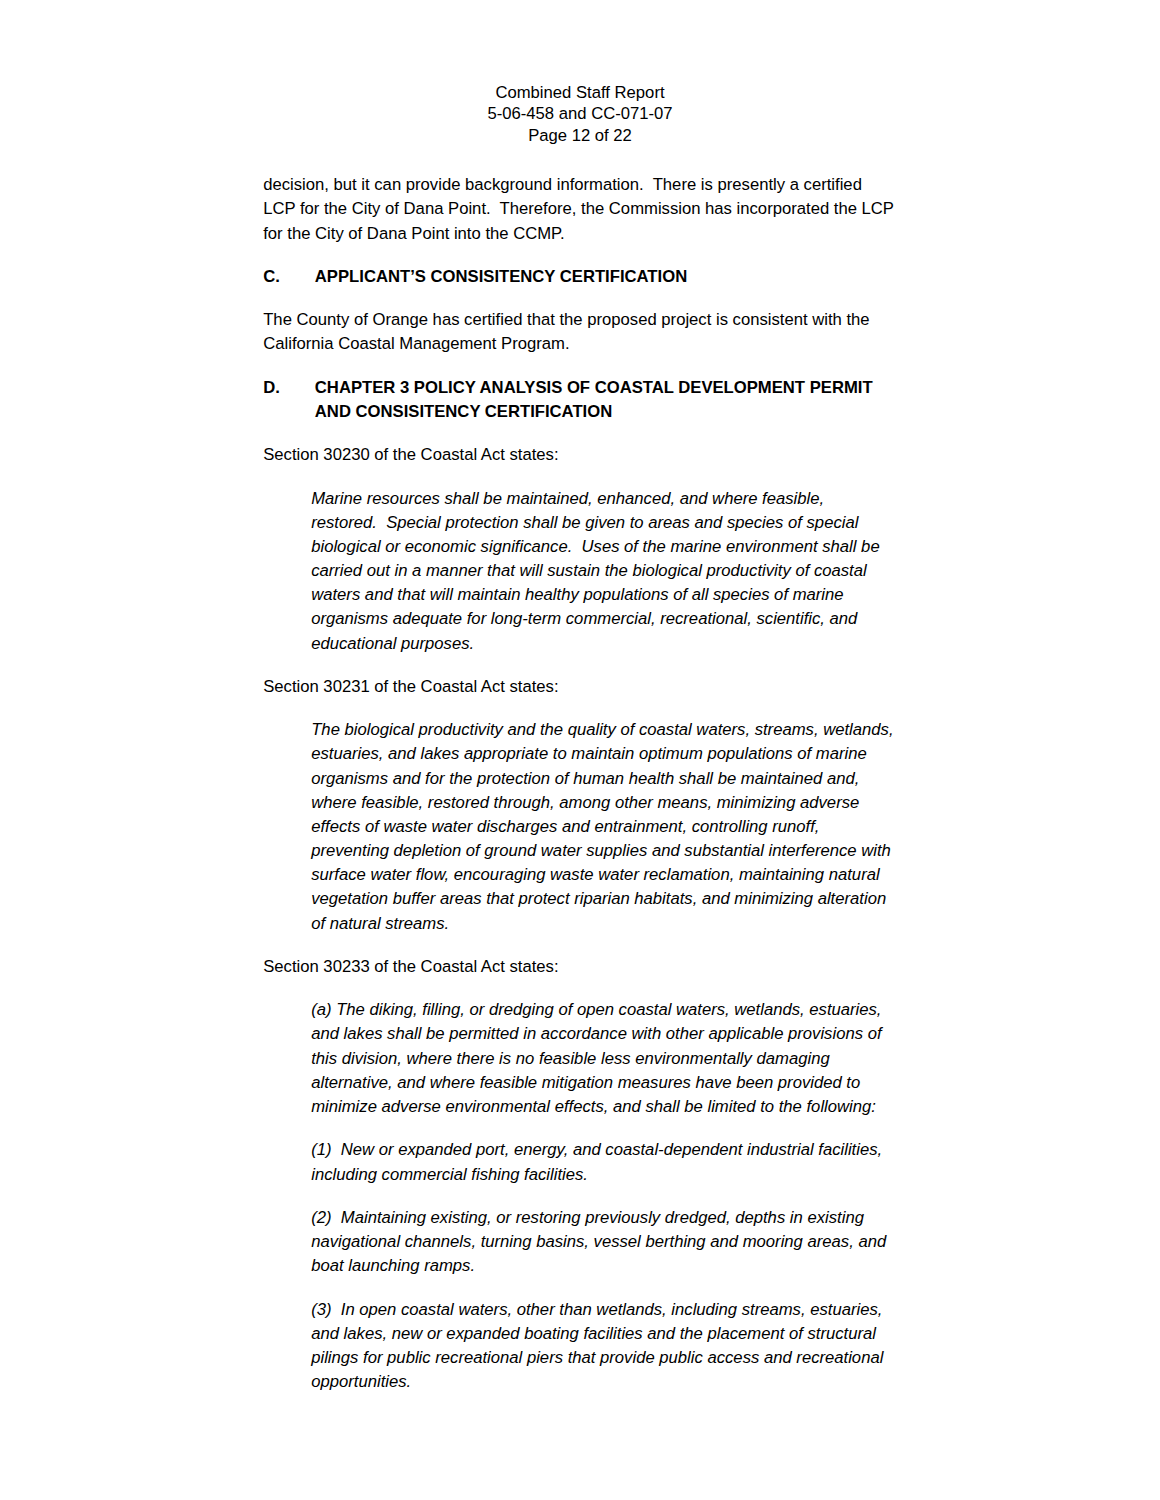Combined Staff Report
5-06-458 and CC-071-07
Page 12 of 22
decision, but it can provide background information. There is presently a certified LCP for the City of Dana Point. Therefore, the Commission has incorporated the LCP for the City of Dana Point into the CCMP.
C. APPLICANT’S CONSISITENCY CERTIFICATION
The County of Orange has certified that the proposed project is consistent with the California Coastal Management Program.
D. CHAPTER 3 POLICY ANALYSIS OF COASTAL DEVELOPMENT PERMIT AND CONSISITENCY CERTIFICATION
Section 30230 of the Coastal Act states:
Marine resources shall be maintained, enhanced, and where feasible, restored. Special protection shall be given to areas and species of special biological or economic significance. Uses of the marine environment shall be carried out in a manner that will sustain the biological productivity of coastal waters and that will maintain healthy populations of all species of marine organisms adequate for long-term commercial, recreational, scientific, and educational purposes.
Section 30231 of the Coastal Act states:
The biological productivity and the quality of coastal waters, streams, wetlands, estuaries, and lakes appropriate to maintain optimum populations of marine organisms and for the protection of human health shall be maintained and, where feasible, restored through, among other means, minimizing adverse effects of waste water discharges and entrainment, controlling runoff, preventing depletion of ground water supplies and substantial interference with surface water flow, encouraging waste water reclamation, maintaining natural vegetation buffer areas that protect riparian habitats, and minimizing alteration of natural streams.
Section 30233 of the Coastal Act states:
(a) The diking, filling, or dredging of open coastal waters, wetlands, estuaries, and lakes shall be permitted in accordance with other applicable provisions of this division, where there is no feasible less environmentally damaging alternative, and where feasible mitigation measures have been provided to minimize adverse environmental effects, and shall be limited to the following:
(1) New or expanded port, energy, and coastal-dependent industrial facilities, including commercial fishing facilities.
(2) Maintaining existing, or restoring previously dredged, depths in existing navigational channels, turning basins, vessel berthing and mooring areas, and boat launching ramps.
(3) In open coastal waters, other than wetlands, including streams, estuaries, and lakes, new or expanded boating facilities and the placement of structural pilings for public recreational piers that provide public access and recreational opportunities.